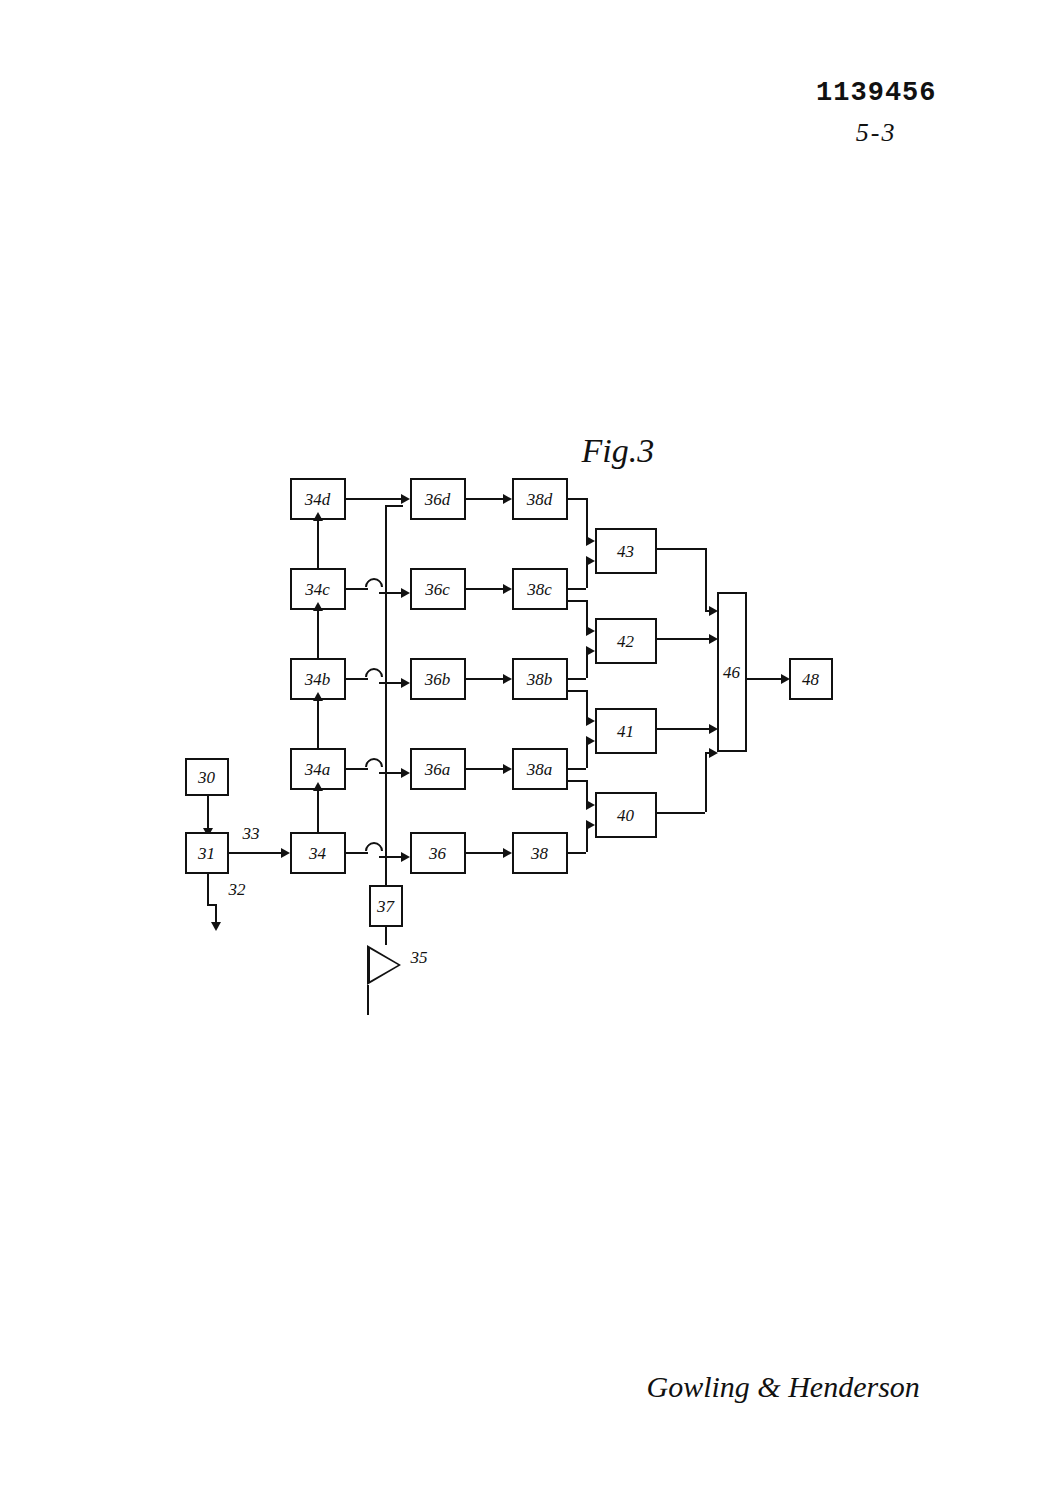1139456
5-3
Fig.3
============================================================ COLUMN 1 : 34 / 34a / 34b / 34c / 34d (x = 283) ROWS (top to bottom): 34d : y = 478 34c : y = 568 34b : y = 658 34a : y = 748 34 : y = 832 ============================================================
34d
34c
34b
34a
34
============================================================ COLUMN 2 : 36 / 36a / 36b / 36c / 36d (x = 403) ============================================================
36d
36c
36b
36a
36
============================================================ COLUMN 3 : 38 / 38a / 38b / 38c / 38d (x = 505) ============================================================
38d
38c
38b
38a
38
============================================================ Column 34d -> 36d (top row direct arrow) ============================================================
============================================================ Taps from 34c/34b/34a/34 to 36c/36b/36a/36 Each: short horizontal out of 34x, small arc, then into 36x ============================================================
============================================================ Vertical bus from 37 up to 36d row (x = 378) ============================================================
============================================================ Block 37 and amplifier 35 ============================================================
37
35
============================================================ Blocks 30, 31 and lines 32, 33 ============================================================
30
31
33
32
============================================================ Summing blocks 40, 41, 42, 43 (x = 588) ============================================================
43
42
41
40
============================================================ Tall selector block 46 and output 48 ============================================================
46
48
Gowling & Henderson